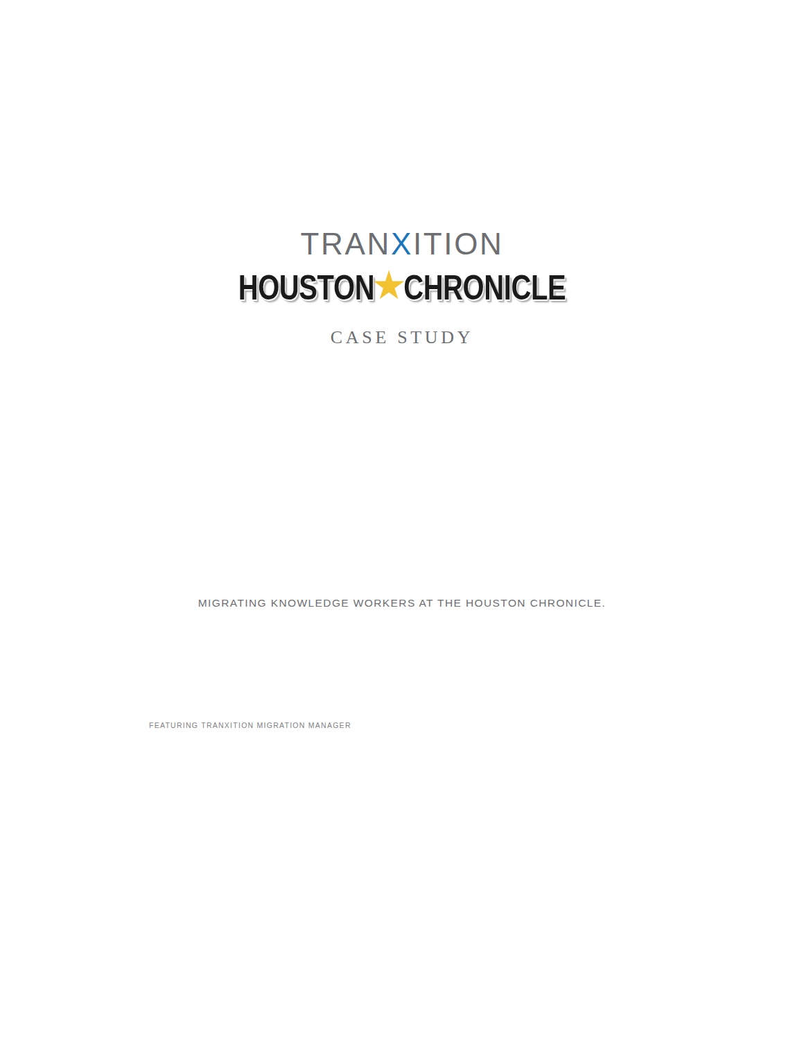TRANXITION
HOUSTON CHRONICLE
CASE STUDY
MIGRATING KNOWLEDGE WORKERS AT THE HOUSTON CHRONICLE.
FEATURING TRANXITION MIGRATION MANAGER